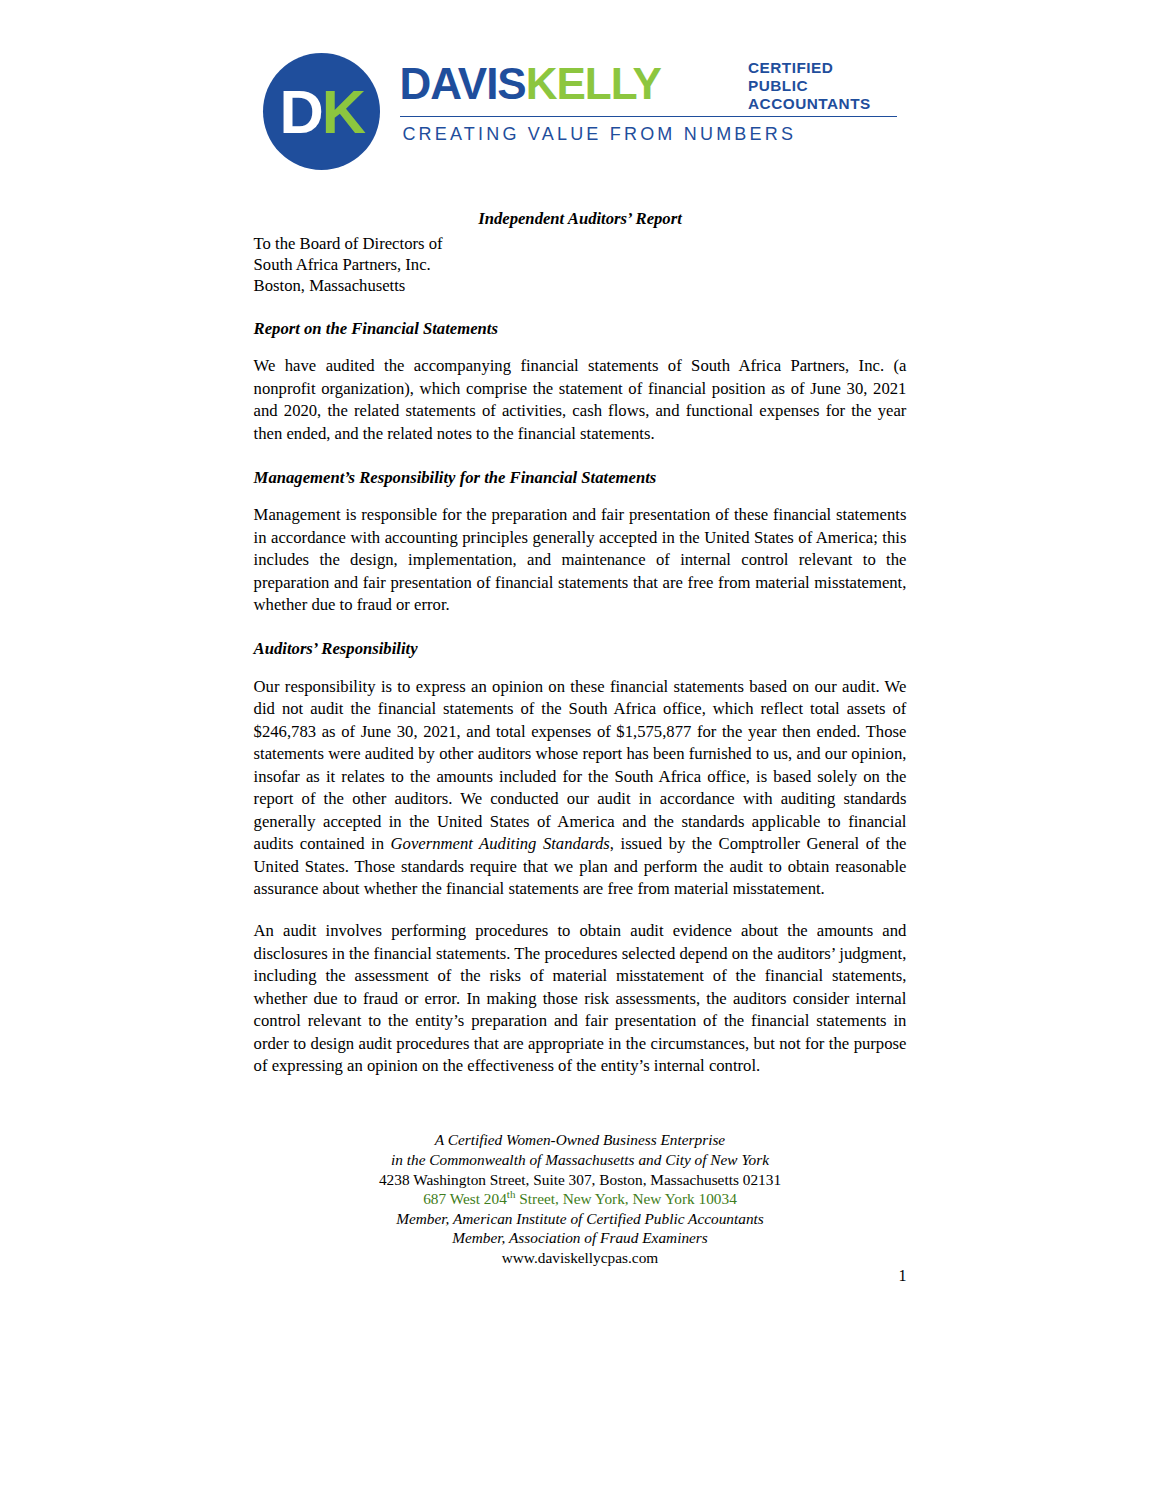DK
DAVIS KELLY
CERTIFIED
PUBLIC
ACCOUNTANTS
CREATING VALUE FROM NUMBERS
Independent Auditors’ Report
To the Board of Directors of
South Africa Partners, Inc.
Boston, Massachusetts
Report on the Financial Statements
We have audited the accompanying financial statements of South Africa Partners, Inc. (a nonprofit organization), which comprise the statement of financial position as of June 30, 2021 and 2020, the related statements of activities, cash flows, and functional expenses for the year then ended, and the related notes to the financial statements.
Management’s Responsibility for the Financial Statements
Management is responsible for the preparation and fair presentation of these financial statements in accordance with accounting principles generally accepted in the United States of America; this includes the design, implementation, and maintenance of internal control relevant to the preparation and fair presentation of financial statements that are free from material misstatement, whether due to fraud or error.
Auditors’ Responsibility
Our responsibility is to express an opinion on these financial statements based on our audit. We did not audit the financial statements of the South Africa office, which reflect total assets of $246,783 as of June 30, 2021, and total expenses of $1,575,877 for the year then ended. Those statements were audited by other auditors whose report has been furnished to us, and our opinion, insofar as it relates to the amounts included for the South Africa office, is based solely on the report of the other auditors. We conducted our audit in accordance with auditing standards generally accepted in the United States of America and the standards applicable to financial audits contained in Government Auditing Standards, issued by the Comptroller General of the United States. Those standards require that we plan and perform the audit to obtain reasonable assurance about whether the financial statements are free from material misstatement.
An audit involves performing procedures to obtain audit evidence about the amounts and disclosures in the financial statements. The procedures selected depend on the auditors’ judgment, including the assessment of the risks of material misstatement of the financial statements, whether due to fraud or error. In making those risk assessments, the auditors consider internal control relevant to the entity’s preparation and fair presentation of the financial statements in order to design audit procedures that are appropriate in the circumstances, but not for the purpose of expressing an opinion on the effectiveness of the entity’s internal control.
A Certified Women-Owned Business Enterprise
in the Commonwealth of Massachusetts and City of New York
4238 Washington Street, Suite 307, Boston, Massachusetts 02131
687 West 204th Street, New York, New York 10034
Member, American Institute of Certified Public Accountants
Member, Association of Fraud Examiners
www.daviskellycpas.com
1